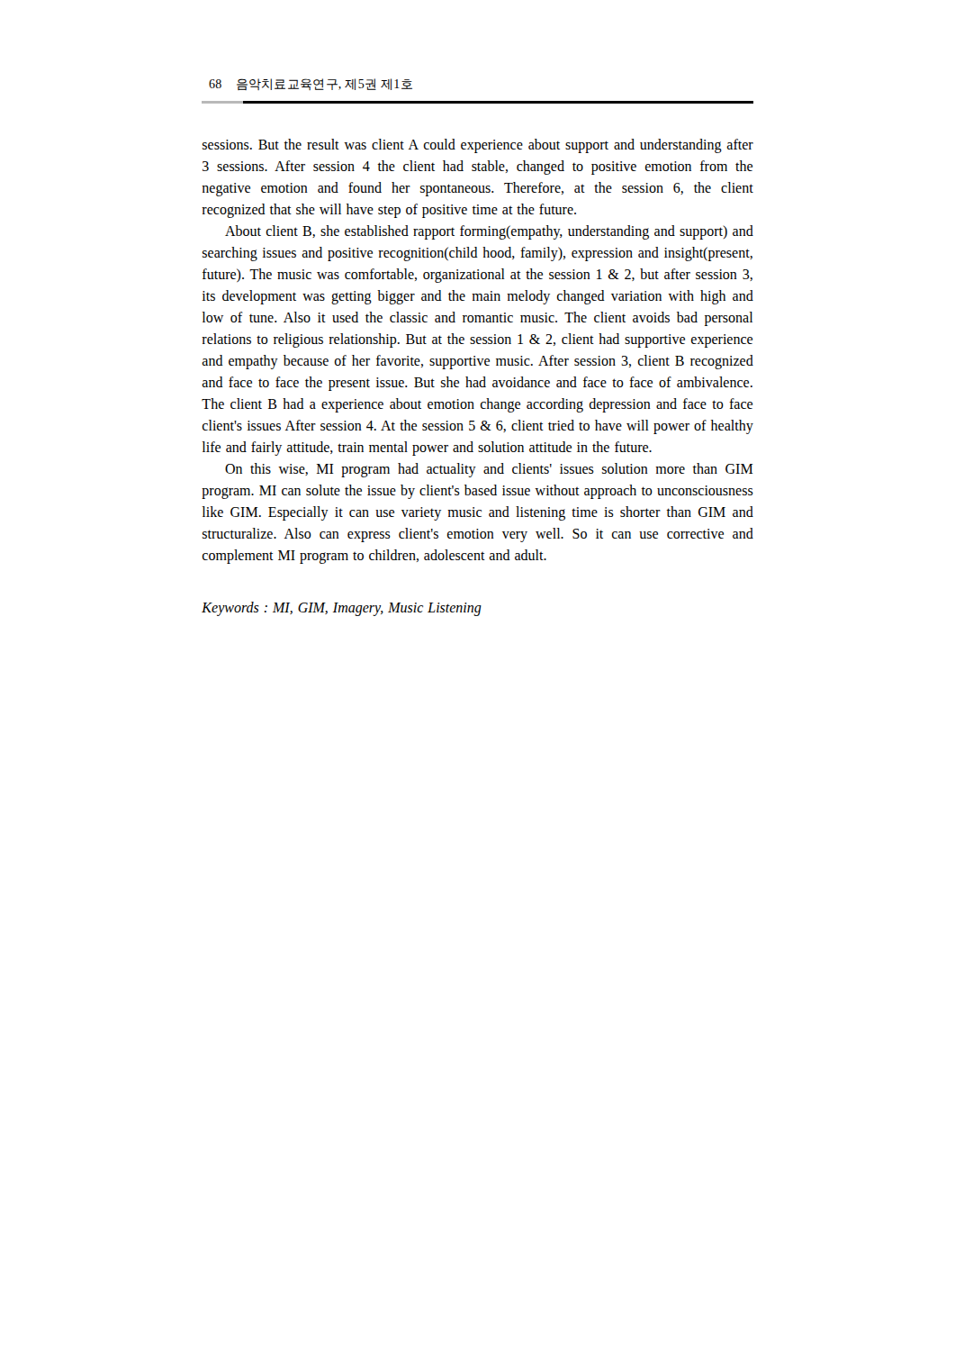68음악치료교육연구, 제5권 제1호
sessions. But the result was client A could experience about support and understanding after 3 sessions. After session 4 the client had stable, changed to positive emotion from the negative emotion and found her spontaneous. Therefore, at the session 6, the client recognized that she will have step of positive time at the future.
About client B, she established rapport forming(empathy, understanding and support) and searching issues and positive recognition(child hood, family), expression and insight(present, future). The music was comfortable, organizational at the session 1 & 2, but after session 3, its development was getting bigger and the main melody changed variation with high and low of tune. Also it used the classic and romantic music. The client avoids bad personal relations to religious relationship. But at the session 1 & 2, client had supportive experience and empathy because of her favorite, supportive music. After session 3, client B recognized and face to face the present issue. But she had avoidance and face to face of ambivalence. The client B had a experience about emotion change according depression and face to face client's issues After session 4. At the session 5 & 6, client tried to have will power of healthy life and fairly attitude, train mental power and solution attitude in the future.
On this wise, MI program had actuality and clients' issues solution more than GIM program. MI can solute the issue by client's based issue without approach to unconsciousness like GIM. Especially it can use variety music and listening time is shorter than GIM and structuralize. Also can express client's emotion very well. So it can use corrective and complement MI program to children, adolescent and adult.
Keywords : MI, GIM, Imagery, Music Listening